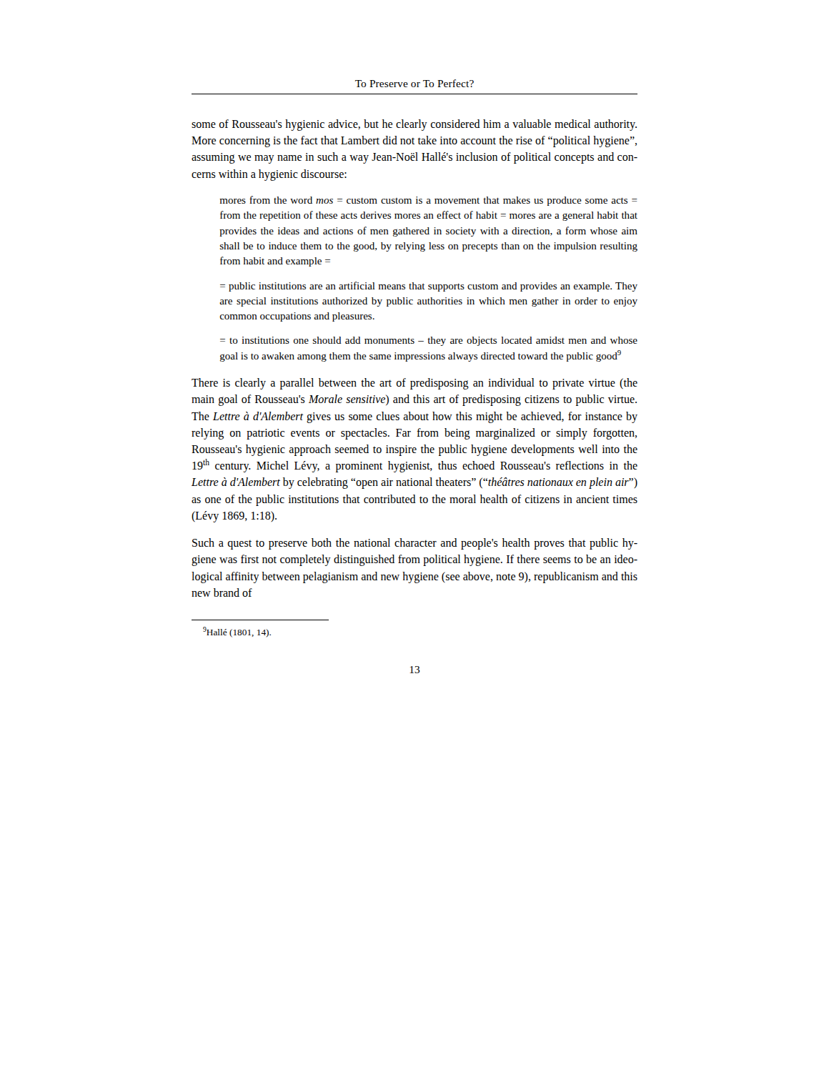To Preserve or To Perfect?
some of Rousseau's hygienic advice, but he clearly considered him a valuable medical authority. More concerning is the fact that Lambert did not take into account the rise of “political hygiene”, assuming we may name in such a way Jean-Noël Hallé's inclusion of political concepts and concerns within a hygienic discourse:
mores from the word mos = custom custom is a movement that makes us produce some acts = from the repetition of these acts derives mores an effect of habit = mores are a general habit that provides the ideas and actions of men gathered in society with a direction, a form whose aim shall be to induce them to the good, by relying less on precepts than on the impulsion resulting from habit and example =
= public institutions are an artificial means that supports custom and provides an example. They are special institutions authorized by public authorities in which men gather in order to enjoy common occupations and pleasures.
= to institutions one should add monuments – they are objects located amidst men and whose goal is to awaken among them the same impressions always directed toward the public good9
There is clearly a parallel between the art of predisposing an individual to private virtue (the main goal of Rousseau's Morale sensitive) and this art of predisposing citizens to public virtue. The Lettre à d'Alembert gives us some clues about how this might be achieved, for instance by relying on patriotic events or spectacles. Far from being marginalized or simply forgotten, Rousseau's hygienic approach seemed to inspire the public hygiene developments well into the 19th century. Michel Lévy, a prominent hygienist, thus echoed Rousseau's reflections in the Lettre à d'Alembert by celebrating “open air national theaters” (“théâtres nationaux en plein air”) as one of the public institutions that contributed to the moral health of citizens in ancient times (Lévy 1869, 1:18).
Such a quest to preserve both the national character and people's health proves that public hygiene was first not completely distinguished from political hygiene. If there seems to be an ideological affinity between pelagianism and new hygiene (see above, note 9), republicanism and this new brand of
9Hallé (1801, 14).
13